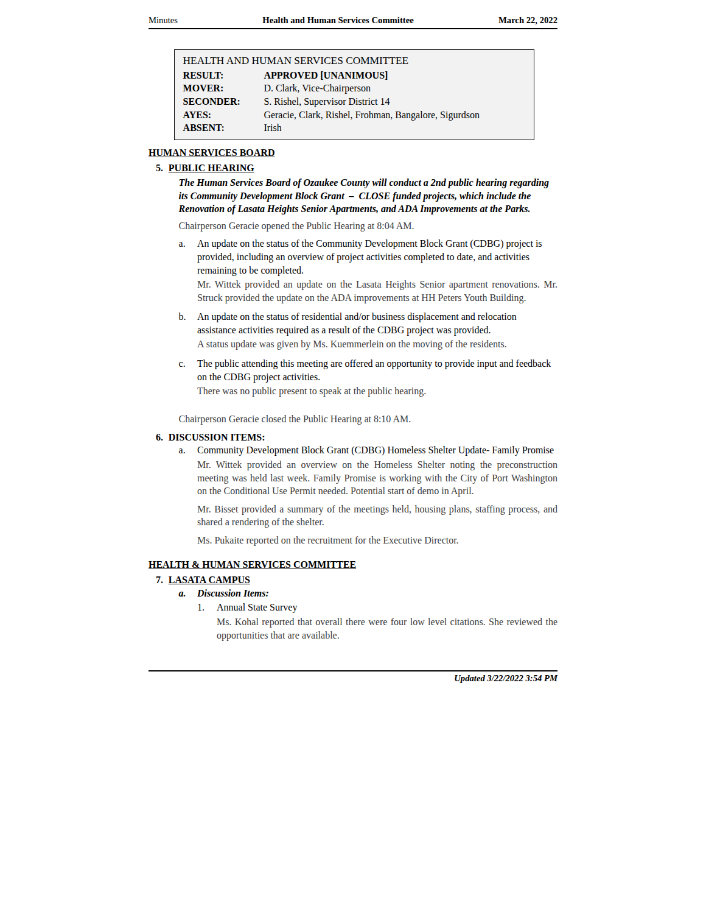Minutes
Health and Human Services Committee
March 22, 2022
HEALTH AND HUMAN SERVICES COMMITTEE
| RESULT: | APPROVED [UNANIMOUS] |
| MOVER: | D. Clark, Vice-Chairperson |
| SECONDER: | S. Rishel, Supervisor District 14 |
| AYES: | Geracie, Clark, Rishel, Frohman, Bangalore, Sigurdson |
| ABSENT: | Irish |
HUMAN SERVICES BOARD
5. PUBLIC HEARING
The Human Services Board of Ozaukee County will conduct a 2nd public hearing regarding its Community Development Block Grant – CLOSE funded projects, which include the Renovation of Lasata Heights Senior Apartments, and ADA Improvements at the Parks.
Chairperson Geracie opened the Public Hearing at 8:04 AM.
a.
An update on the status of the Community Development Block Grant (CDBG) project is provided, including an overview of project activities completed to date, and activities remaining to be completed.
Mr. Wittek provided an update on the Lasata Heights Senior apartment renovations. Mr. Struck provided the update on the ADA improvements at HH Peters Youth Building.
b.
An update on the status of residential and/or business displacement and relocation assistance activities required as a result of the CDBG project was provided.
A status update was given by Ms. Kuemmerlein on the moving of the residents.
c.
The public attending this meeting are offered an opportunity to provide input and feedback on the CDBG project activities.
There was no public present to speak at the public hearing.
Chairperson Geracie closed the Public Hearing at 8:10 AM.
6. DISCUSSION ITEMS:
a.
Community Development Block Grant (CDBG) Homeless Shelter Update- Family Promise
Mr. Wittek provided an overview on the Homeless Shelter noting the preconstruction meeting was held last week. Family Promise is working with the City of Port Washington on the Conditional Use Permit needed. Potential start of demo in April.
Mr. Bisset provided a summary of the meetings held, housing plans, staffing process, and shared a rendering of the shelter.
Ms. Pukaite reported on the recruitment for the Executive Director.
HEALTH & HUMAN SERVICES COMMITTEE
7. LASATA CAMPUS
a.
Discussion Items:
1.
Annual State Survey
Ms. Kohal reported that overall there were four low level citations. She reviewed the opportunities that are available.
Updated 3/22/2022 3:54 PM